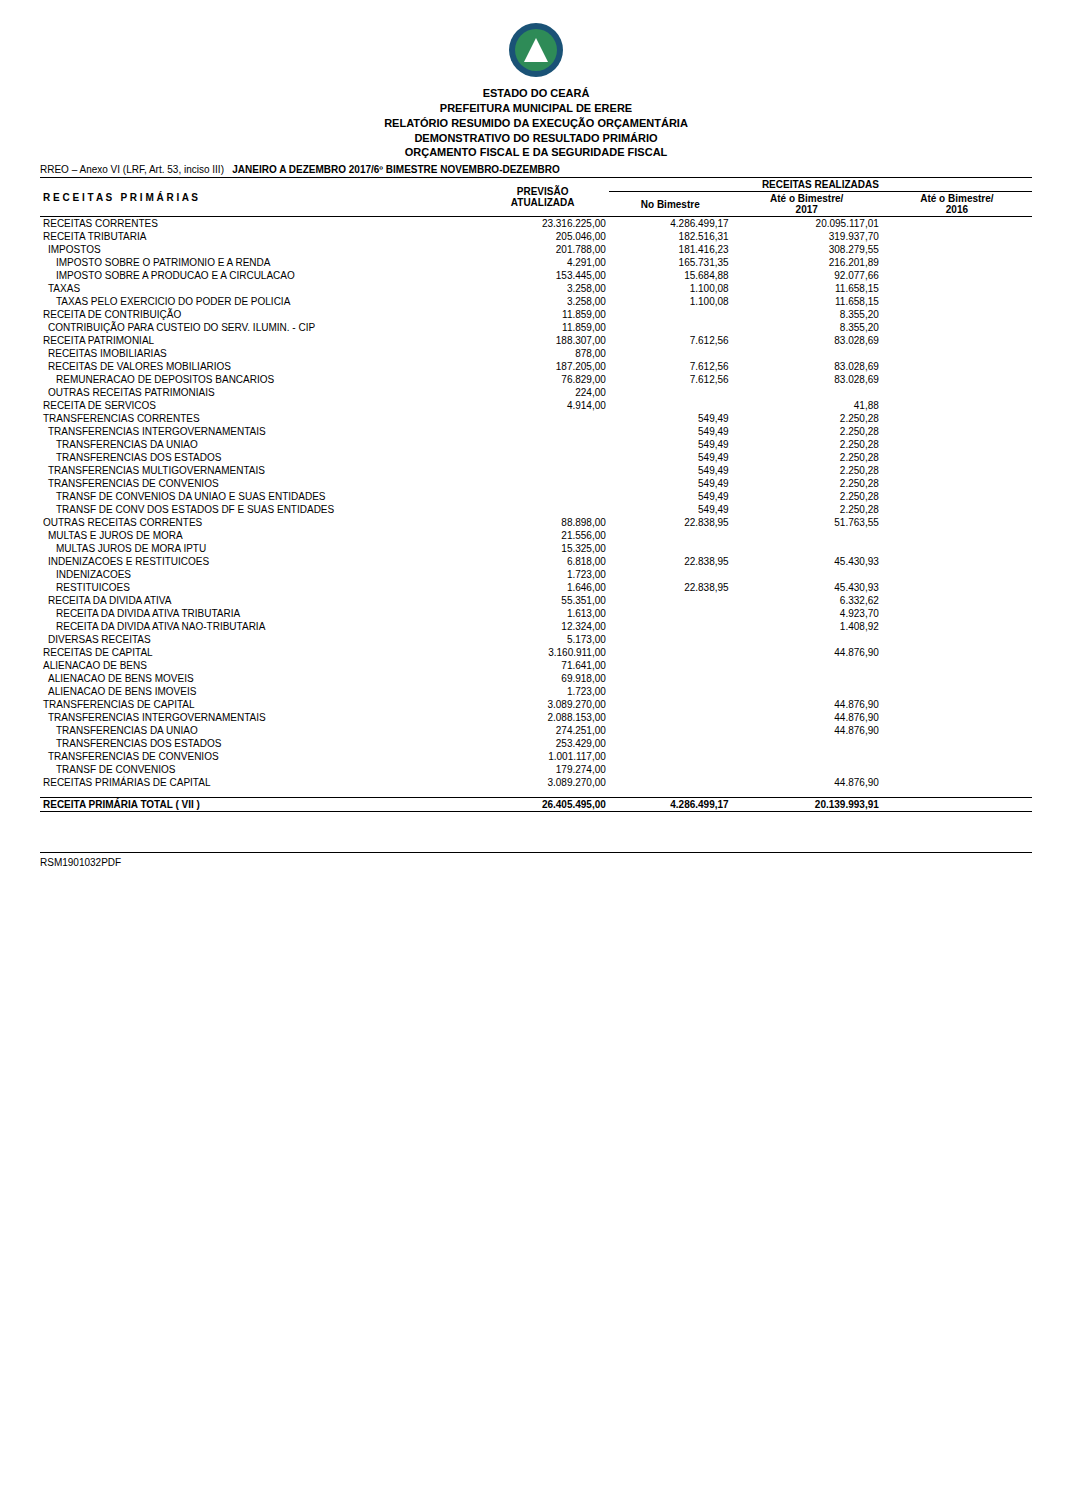ESTADO DO CEARÁ
PREFEITURA MUNICIPAL DE ERERE
RELATÓRIO RESUMIDO DA EXECUÇÃO ORÇAMENTÁRIA
DEMONSTRATIVO DO RESULTADO PRIMÁRIO
ORÇAMENTO FISCAL E DA SEGURIDADE FISCAL
RREO – Anexo VI (LRF, Art. 53, inciso III) JANEIRO A DEZEMBRO 2017/6º BIMESTRE NOVEMBRO-DEZEMBRO
| R E C E I T A S P R I M Á R I A S | PREVISÃO ATUALIZADA | RECEITAS REALIZADAS |
| --- | --- | --- |
| No Bimestre | Até o Bimestre/ 2017 | Até o Bimestre/ 2016 |
| RECEITAS CORRENTES | 23.316.225,00 | 4.286.499,17 | 20.095.117,01 | |
| RECEITA TRIBUTARIA | 205.046,00 | 182.516,31 | 319.937,70 | |
| IMPOSTOS | 201.788,00 | 181.416,23 | 308.279,55 | |
| IMPOSTO SOBRE O PATRIMONIO E A RENDA | 4.291,00 | 165.731,35 | 216.201,89 | |
| IMPOSTO SOBRE A PRODUCAO E A CIRCULACAO | 153.445,00 | 15.684,88 | 92.077,66 | |
| TAXAS | 3.258,00 | 1.100,08 | 11.658,15 | |
| TAXAS PELO EXERCICIO DO PODER DE POLICIA | 3.258,00 | 1.100,08 | 11.658,15 | |
| RECEITA DE CONTRIBUIÇÃO | 11.859,00 | | 8.355,20 | |
| CONTRIBUIÇÃO PARA CUSTEIO DO SERV. ILUMIN. - CIP | 11.859,00 | | 8.355,20 | |
| RECEITA PATRIMONIAL | 188.307,00 | 7.612,56 | 83.028,69 | |
| RECEITAS IMOBILIARIAS | 878,00 | | | |
| RECEITAS DE VALORES MOBILIARIOS | 187.205,00 | 7.612,56 | 83.028,69 | |
| REMUNERACAO DE DEPOSITOS BANCARIOS | 76.829,00 | 7.612,56 | 83.028,69 | |
| OUTRAS RECEITAS PATRIMONIAIS | 224,00 | | | |
| RECEITA DE SERVICOS | 4.914,00 | | 41,88 | |
| TRANSFERENCIAS CORRENTES | | 549,49 | 2.250,28 | |
| TRANSFERENCIAS INTERGOVERNAMENTAIS | | 549,49 | 2.250,28 | |
| TRANSFERENCIAS DA UNIAO | | 549,49 | 2.250,28 | |
| TRANSFERENCIAS DOS ESTADOS | | 549,49 | 2.250,28 | |
| TRANSFERENCIAS MULTIGOVERNAMENTAIS | | 549,49 | 2.250,28 | |
| TRANSFERENCIAS DE CONVENIOS | | 549,49 | 2.250,28 | |
| TRANSF DE CONVENIOS DA UNIAO E SUAS ENTIDADES | | 549,49 | 2.250,28 | |
| TRANSF DE CONV DOS ESTADOS DF E SUAS ENTIDADES | | 549,49 | 2.250,28 | |
| OUTRAS RECEITAS CORRENTES | 88.898,00 | 22.838,95 | 51.763,55 | |
| MULTAS E JUROS DE MORA | 21.556,00 | | | |
| MULTAS JUROS DE MORA IPTU | 15.325,00 | | | |
| INDENIZACOES E RESTITUICOES | 6.818,00 | 22.838,95 | 45.430,93 | |
| INDENIZACOES | 1.723,00 | | | |
| RESTITUICOES | 1.646,00 | 22.838,95 | 45.430,93 | |
| RECEITA DA DIVIDA ATIVA | 55.351,00 | | 6.332,62 | |
| RECEITA DA DIVIDA ATIVA TRIBUTARIA | 1.613,00 | | 4.923,70 | |
| RECEITA DA DIVIDA ATIVA NAO-TRIBUTARIA | 12.324,00 | | 1.408,92 | |
| DIVERSAS RECEITAS | 5.173,00 | | | |
| RECEITAS DE CAPITAL | 3.160.911,00 | | 44.876,90 | |
| ALIENACAO DE BENS | 71.641,00 | | | |
| ALIENACAO DE BENS MOVEIS | 69.918,00 | | | |
| ALIENACAO DE BENS IMOVEIS | 1.723,00 | | | |
| TRANSFERENCIAS DE CAPITAL | 3.089.270,00 | | 44.876,90 | |
| TRANSFERENCIAS INTERGOVERNAMENTAIS | 2.088.153,00 | | 44.876,90 | |
| TRANSFERENCIAS DA UNIAO | 274.251,00 | | 44.876,90 | |
| TRANSFERENCIAS DOS ESTADOS | 253.429,00 | | | |
| TRANSFERENCIAS DE CONVENIOS | 1.001.117,00 | | | |
| TRANSF DE CONVENIOS | 179.274,00 | | | |
| RECEITAS PRIMÁRIAS DE CAPITAL | 3.089.270,00 | | 44.876,90 | |
| RECEITA PRIMÁRIA TOTAL ( VII ) | 26.405.495,00 | 4.286.499,17 | 20.139.993,91 | |
RSM1901032PDF